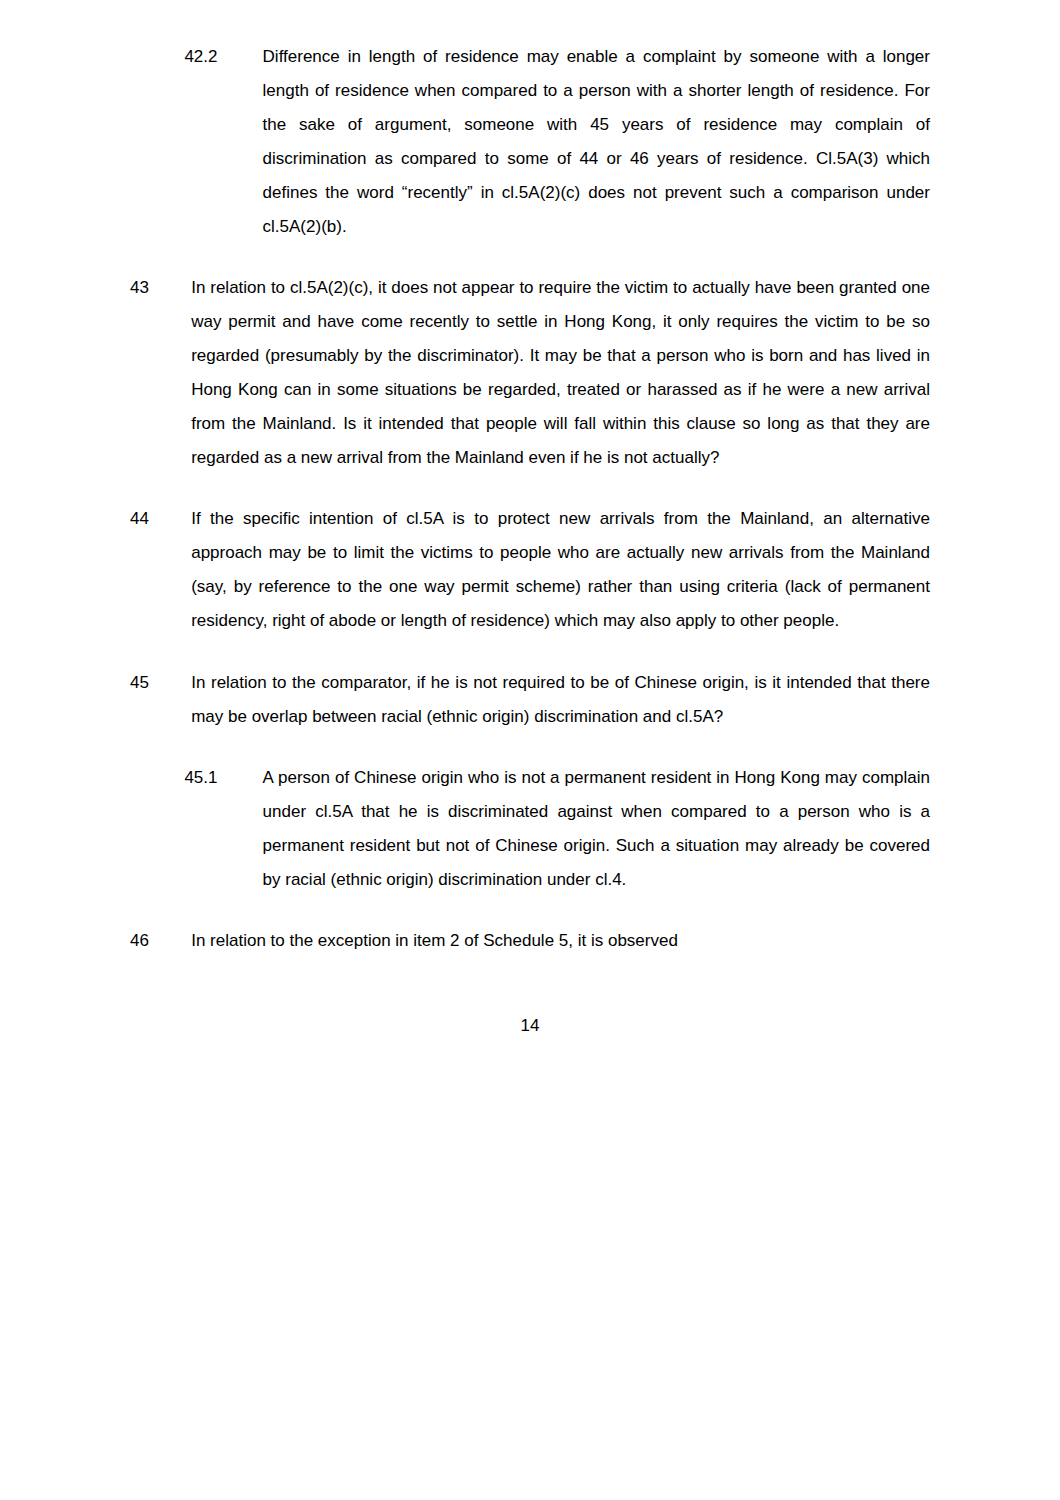42.2
Difference in length of residence may enable a complaint by someone with a longer length of residence when compared to a person with a shorter length of residence. For the sake of argument, someone with 45 years of residence may complain of discrimination as compared to some of 44 or 46 years of residence. Cl.5A(3) which defines the word “recently” in cl.5A(2)(c) does not prevent such a comparison under cl.5A(2)(b).
43
In relation to cl.5A(2)(c), it does not appear to require the victim to actually have been granted one way permit and have come recently to settle in Hong Kong, it only requires the victim to be so regarded (presumably by the discriminator). It may be that a person who is born and has lived in Hong Kong can in some situations be regarded, treated or harassed as if he were a new arrival from the Mainland. Is it intended that people will fall within this clause so long as that they are regarded as a new arrival from the Mainland even if he is not actually?
44
If the specific intention of cl.5A is to protect new arrivals from the Mainland, an alternative approach may be to limit the victims to people who are actually new arrivals from the Mainland (say, by reference to the one way permit scheme) rather than using criteria (lack of permanent residency, right of abode or length of residence) which may also apply to other people.
45
In relation to the comparator, if he is not required to be of Chinese origin, is it intended that there may be overlap between racial (ethnic origin) discrimination and cl.5A?
45.1
A person of Chinese origin who is not a permanent resident in Hong Kong may complain under cl.5A that he is discriminated against when compared to a person who is a permanent resident but not of Chinese origin. Such a situation may already be covered by racial (ethnic origin) discrimination under cl.4.
46
In relation to the exception in item 2 of Schedule 5, it is observed
14